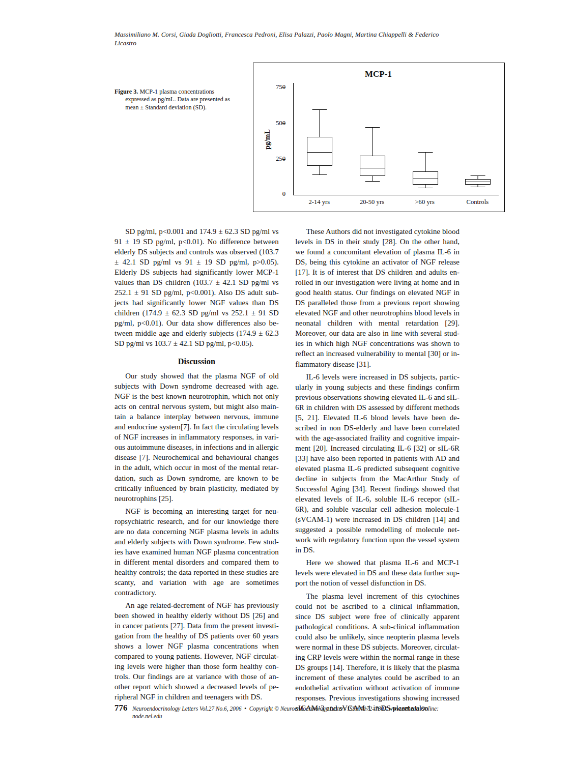Massimiliano M. Corsi, Giada Dogliotti, Francesca Pedroni, Elisa Palazzi, Paolo Magni, Martina Chiappelli & Federico Licastro
Figure 3. MCP-1 plasma concentrations expressed as pg/mL. Data are presented as mean ± Standard deviation (SD).
MCP-1
pg/mL
750
500
250
0
2-14 yrs
20-50 yrs
>60 yrs
Controls
SD pg/ml, p<0.001 and 174.9 ± 62.3 SD pg/ml vs 91 ± 19 SD pg/ml, p<0.01). No difference between elderly DS subjects and controls was observed (103.7 ± 42.1 SD pg/ml vs 91 ± 19 SD pg/ml, p>0.05). Elderly DS subjects had significantly lower MCP-1 values than DS children (103.7 ± 42.1 SD pg/ml vs 252.1 ± 91 SD pg/ml, p<0.001). Also DS adult subjects had significantly lower NGF values than DS children (174.9 ± 62.3 SD pg/ml vs 252.1 ± 91 SD pg/ml, p<0.01). Our data show differences also between middle age and elderly subjects (174.9 ± 62.3 SD pg/ml vs 103.7 ± 42.1 SD pg/ml, p<0.05).
Discussion
Our study showed that the plasma NGF of old subjects with Down syndrome decreased with age. NGF is the best known neurotrophin, which not only acts on central nervous system, but might also maintain a balance interplay between nervous, immune and endocrine system[7]. In fact the circulating levels of NGF increases in inflammatory responses, in various autoimmune diseases, in infections and in allergic disease [7]. Neurochemical and behavioural changes in the adult, which occur in most of the mental retardation, such as Down syndrome, are known to be critically influenced by brain plasticity, mediated by neurotrophins [25].
NGF is becoming an interesting target for neuropsychiatric research, and for our knowledge there are no data concerning NGF plasma levels in adults and elderly subjects with Down syndrome. Few studies have examined human NGF plasma concentration in different mental disorders and compared them to healthy controls; the data reported in these studies are scanty, and variation with age are sometimes contradictory.
An age related-decrement of NGF has previously been showed in healthy elderly without DS [26] and in cancer patients [27]. Data from the present investigation from the healthy of DS patients over 60 years shows a lower NGF plasma concentrations when compared to young patients. However, NGF circulating levels were higher than those form healthy controls. Our findings are at variance with those of another report which showed a decreased levels of peripheral NGF in children and teenagers with DS.
These Authors did not investigated cytokine blood levels in DS in their study [28]. On the other hand, we found a concomitant elevation of plasma IL-6 in DS, being this cytokine an activator of NGF release [17]. It is of interest that DS children and adults enrolled in our investigation were living at home and in good health status. Our findings on elevated NGF in DS paralleled those from a previous report showing elevated NGF and other neurotrophins blood levels in neonatal children with mental retardation [29]. Moreover, our data are also in line with several studies in which high NGF concentrations was shown to reflect an increased vulnerability to mental [30] or inflammatory disease [31].
IL-6 levels were increased in DS subjects, particularly in young subjects and these findings confirm previous observations showing elevated IL-6 and sIL-6R in children with DS assessed by different methods [5, 21]. Elevated IL-6 blood levels have been described in non DS-elderly and have been correlated with the age-associated fraility and cognitive impairment [20]. Increased circulating IL-6 [32] or sIL-6R [33] have also been reported in patients with AD and elevated plasma IL-6 predicted subsequent cognitive decline in subjects from the MacArthur Study of Successful Aging [34]. Recent findings showed that elevated levels of IL-6, soluble IL-6 recepor (sIL-6R), and soluble vascular cell adhesion molecule-1 (sVCAM-1) were increased in DS children [14] and suggested a possible remodelling of molecule network with regulatory function upon the vessel system in DS.
Here we showed that plasma IL-6 and MCP-1 levels were elevated in DS and these data further support the notion of vessel disfunction in DS.
The plasma level increment of this cytochines could not be ascribed to a clinical inflammation, since DS subject were free of clinically apparent pathological conditions. A sub-clinical inflammation could also be unlikely, since neopterin plasma levels were normal in these DS subjects. Moreover, circulating CRP levels were within the normal range in these DS groups [14]. Therefore, it is likely that the plasma increment of these analytes could be ascribed to an endothelial activation without activation of immune responses. Previous investigations showing increased sICAM-3 and sVCAM-1 in DS plasma also
776
Neuroendocrinology Letters Vol.27 No.6, 2006 • Copyright © Neuroendocrinology Letters ISSN 0172–780X www.nel.edu Online: node.nel.edu